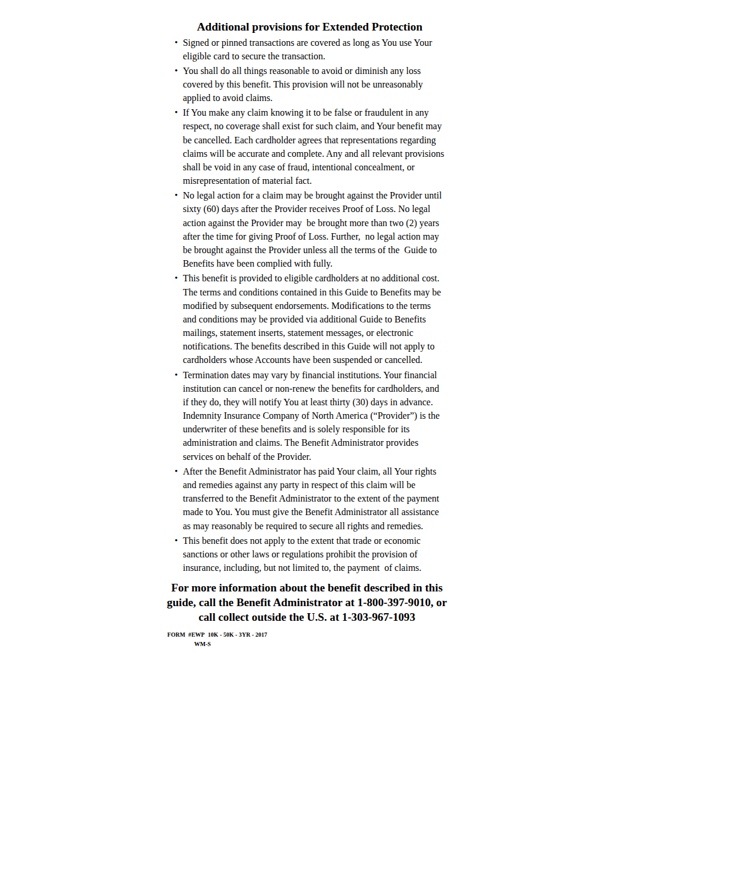Additional provisions for Extended Protection
Signed or pinned transactions are covered as long as You use Your eligible card to secure the transaction.
You shall do all things reasonable to avoid or diminish any loss covered by this benefit. This provision will not be unreasonably applied to avoid claims.
If You make any claim knowing it to be false or fraudulent in any respect, no coverage shall exist for such claim, and Your benefit may be cancelled. Each cardholder agrees that representations regarding claims will be accurate and complete. Any and all relevant provisions shall be void in any case of fraud, intentional concealment, or misrepresentation of material fact.
No legal action for a claim may be brought against the Provider until sixty (60) days after the Provider receives Proof of Loss. No legal action against the Provider may be brought more than two (2) years after the time for giving Proof of Loss. Further, no legal action may be brought against the Provider unless all the terms of the Guide to Benefits have been complied with fully.
This benefit is provided to eligible cardholders at no additional cost. The terms and conditions contained in this Guide to Benefits may be modified by subsequent endorsements. Modifications to the terms and conditions may be provided via additional Guide to Benefits mailings, statement inserts, statement messages, or electronic notifications. The benefits described in this Guide will not apply to cardholders whose Accounts have been suspended or cancelled.
Termination dates may vary by financial institutions. Your financial institution can cancel or non-renew the benefits for cardholders, and if they do, they will notify You at least thirty (30) days in advance. Indemnity Insurance Company of North America (“Provider”) is the underwriter of these benefits and is solely responsible for its administration and claims. The Benefit Administrator provides services on behalf of the Provider.
After the Benefit Administrator has paid Your claim, all Your rights and remedies against any party in respect of this claim will be transferred to the Benefit Administrator to the extent of the payment made to You. You must give the Benefit Administrator all assistance as may reasonably be required to secure all rights and remedies.
This benefit does not apply to the extent that trade or economic sanctions or other laws or regulations prohibit the provision of insurance, including, but not limited to, the payment of claims.
For more information about the benefit described in this guide, call the Benefit Administrator at 1-800-397-9010, or call collect outside the U.S. at 1-303-967-1093
FORM #EWP 10K - 50K - 3YR - 2017 WM-S